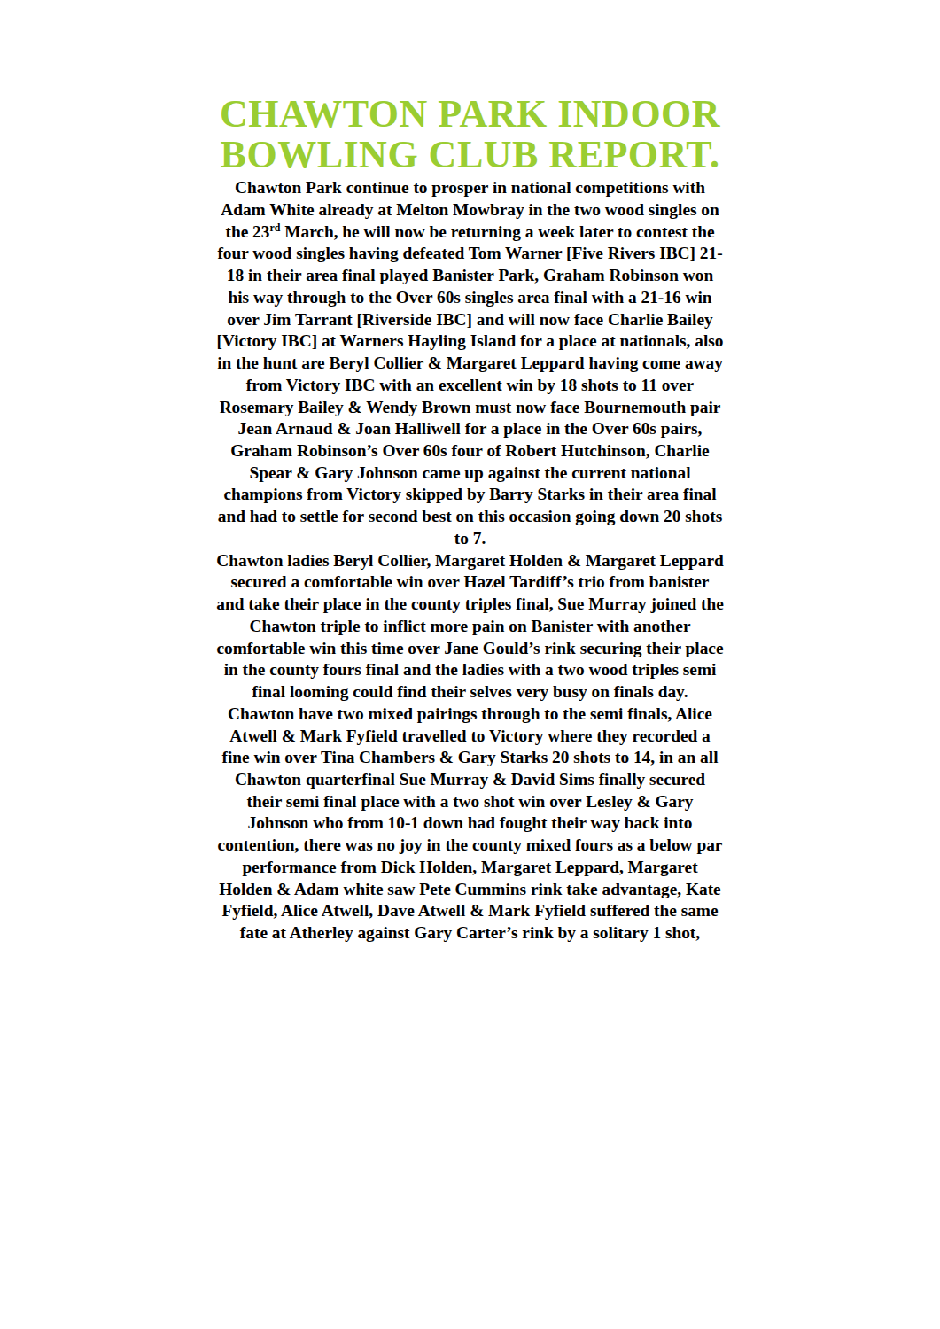CHAWTON PARK INDOOR BOWLING CLUB REPORT.
Chawton Park continue to prosper in national competitions with Adam White already at Melton Mowbray in the two wood singles on the 23rd March, he will now be returning a week later to contest the four wood singles having defeated Tom Warner [Five Rivers IBC] 21-18 in their area final played Banister Park, Graham Robinson won his way through to the Over 60s singles area final with a 21-16 win over Jim Tarrant [Riverside IBC] and will now face Charlie Bailey [Victory IBC] at Warners Hayling Island for a place at nationals, also in the hunt are Beryl Collier & Margaret Leppard having come away from Victory IBC with an excellent win by 18 shots to 11 over Rosemary Bailey & Wendy Brown must now face Bournemouth pair Jean Arnaud & Joan Halliwell for a place in the Over 60s pairs, Graham Robinson’s Over 60s four of Robert Hutchinson, Charlie Spear & Gary Johnson came up against the current national champions from Victory skipped by Barry Starks in their area final and had to settle for second best on this occasion going down 20 shots to 7.
Chawton ladies Beryl Collier, Margaret Holden & Margaret Leppard secured a comfortable win over Hazel Tardiff’s trio from banister and take their place in the county triples final, Sue Murray joined the Chawton triple to inflict more pain on Banister with another comfortable win this time over Jane Gould’s rink securing their place in the county fours final and the ladies with a two wood triples semi final looming could find their selves very busy on finals day.
Chawton have two mixed pairings through to the semi finals, Alice Atwell & Mark Fyfield travelled to Victory where they recorded a fine win over Tina Chambers & Gary Starks 20 shots to 14, in an all Chawton quarterfinal Sue Murray & David Sims finally secured their semi final place with a two shot win over Lesley & Gary Johnson who from 10-1 down had fought their way back into contention, there was no joy in the county mixed fours as a below par performance from Dick Holden, Margaret Leppard, Margaret Holden & Adam white saw Pete Cummins rink take advantage, Kate Fyfield, Alice Atwell, Dave Atwell & Mark Fyfield suffered the same fate at Atherley against Gary Carter’s rink by a solitary 1 shot,